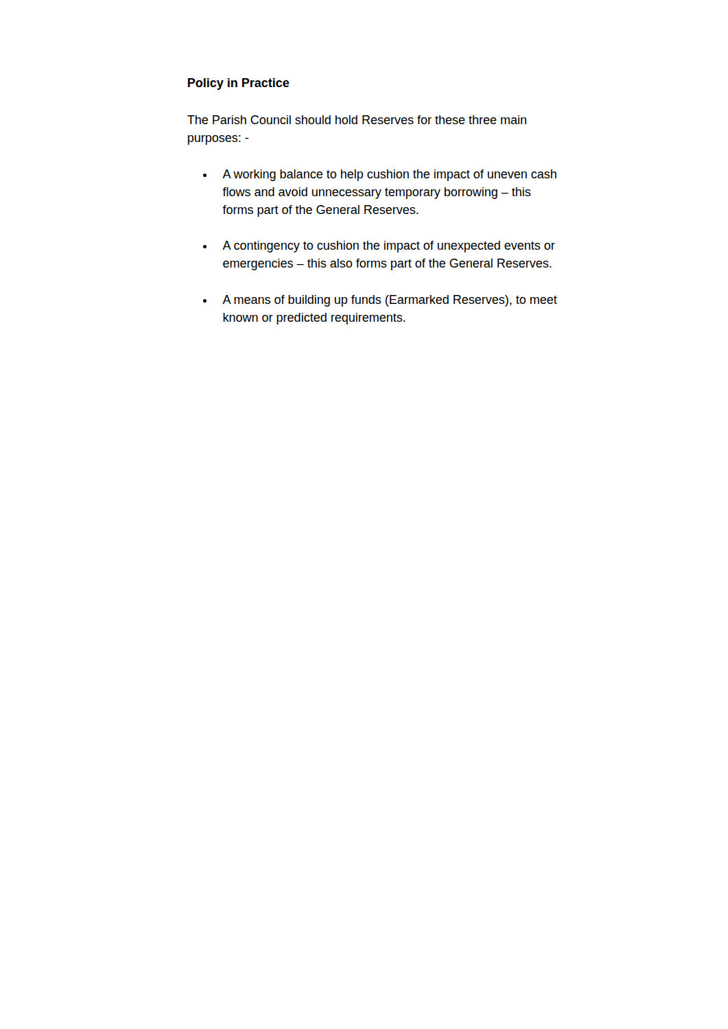Policy in Practice
The Parish Council should hold Reserves for these three main purposes: -
A working balance to help cushion the impact of uneven cash flows and avoid unnecessary temporary borrowing – this forms part of the General Reserves.
A contingency to cushion the impact of unexpected events or emergencies – this also forms part of the General Reserves.
A means of building up funds (Earmarked Reserves), to meet known or predicted requirements.